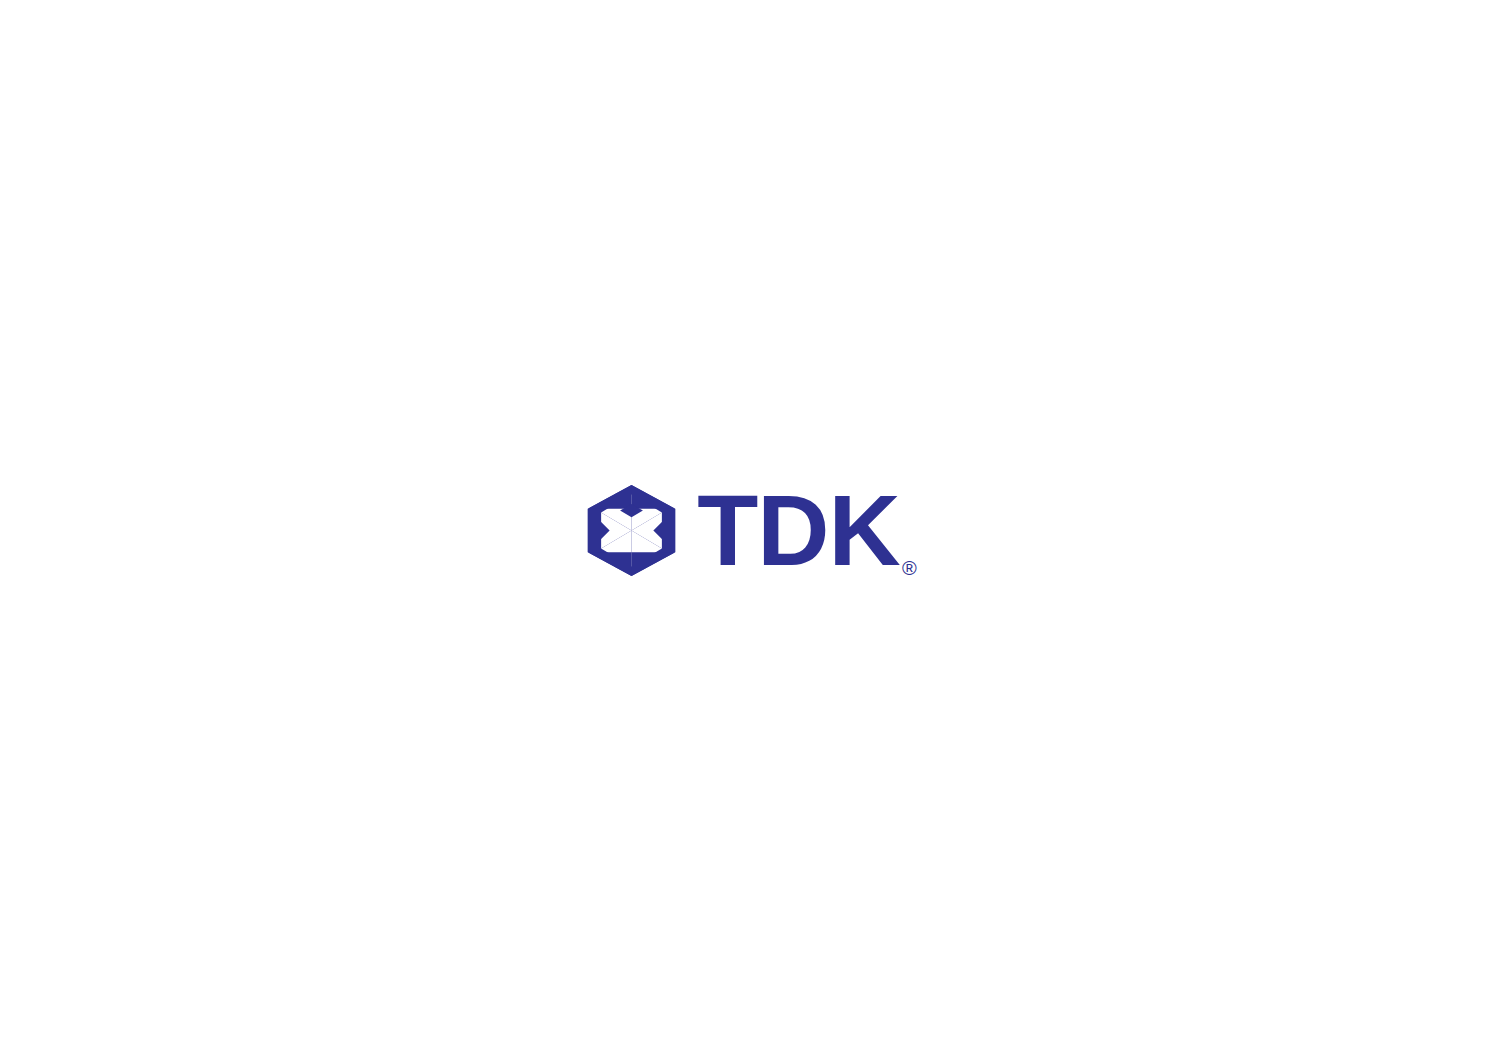TDK®